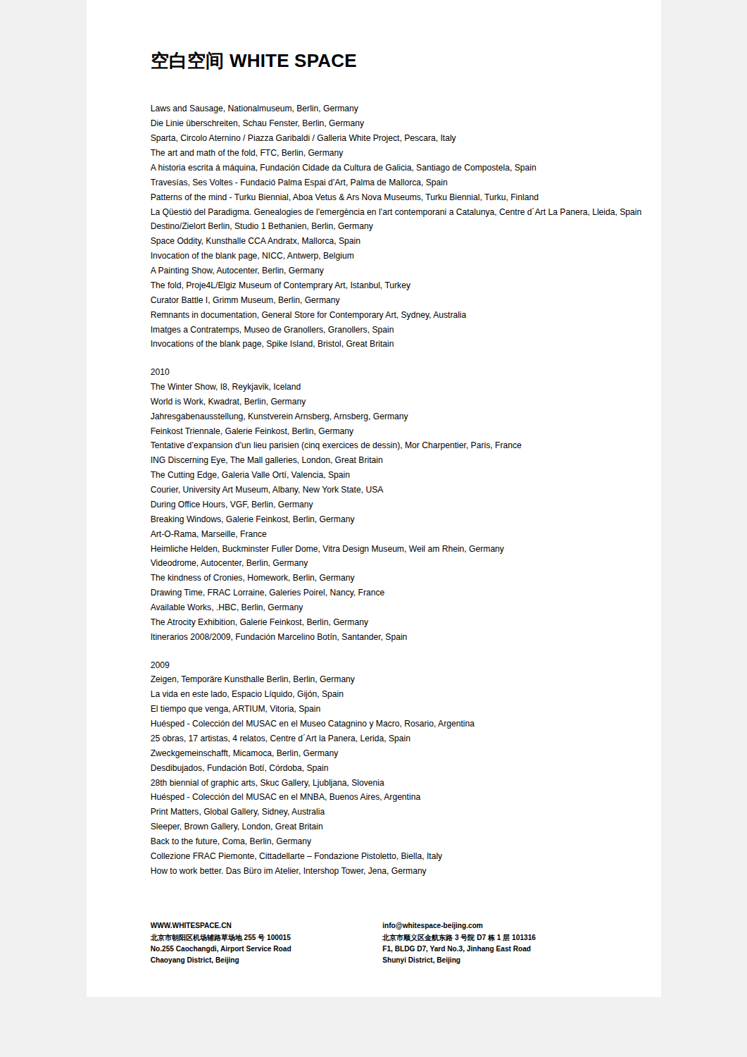空白空间 WHITE SPACE
Laws and Sausage, Nationalmuseum, Berlin, Germany
Die Linie überschreiten, Schau Fenster, Berlin, Germany
Sparta, Circolo Aternino / Piazza Garibaldi / Galleria White Project, Pescara, Italy
The art and math of the fold, FTC, Berlin, Germany
A historia escrita á máquina, Fundación Cidade da Cultura de Galicia, Santiago de Compostela, Spain
Travesías, Ses Voltes - Fundació Palma Espai d’Art, Palma de Mallorca, Spain
Patterns of the mind - Turku Biennial, Aboa Vetus & Ars Nova Museums, Turku Biennial, Turku, Finland
La Qüestió del Paradigma. Genealogies de l’emergència en l’art contemporani a Catalunya, Centre d´Art La Panera, Lleida, Spain
Destino/Zielort Berlin, Studio 1 Bethanien, Berlin, Germany
Space Oddity, Kunsthalle CCA Andratx, Mallorca, Spain
Invocation of the blank page, NICC, Antwerp, Belgium
A Painting Show, Autocenter, Berlin, Germany
The fold, Proje4L/Elgiz Museum of Contemprary Art, Istanbul, Turkey
Curator Battle I, Grimm Museum, Berlin, Germany
Remnants in documentation, General Store for Contemporary Art, Sydney, Australia
Imatges a Contratemps, Museo de Granollers, Granollers, Spain
Invocations of the blank page, Spike Island, Bristol, Great Britain
2010
The Winter Show, I8, Reykjavik, Iceland
World is Work, Kwadrat, Berlin, Germany
Jahresgabenausstellung, Kunstverein Arnsberg, Arnsberg, Germany
Feinkost Triennale, Galerie Feinkost, Berlin, Germany
Tentative d’expansion d’un lieu parisien (cinq exercices de dessin), Mor Charpentier, Paris, France
ING Discerning Eye, The Mall galleries, London, Great Britain
The Cutting Edge, Galeria Valle Ortí, Valencia, Spain
Courier, University Art Museum, Albany, New York State, USA
During Office Hours, VGF, Berlin, Germany
Breaking Windows, Galerie Feinkost, Berlin, Germany
Art-O-Rama, Marseille, France
Heimliche Helden, Buckminster Fuller Dome, Vitra Design Museum, Weil am Rhein, Germany
Videodrome, Autocenter, Berlin, Germany
The kindness of Cronies, Homework, Berlin, Germany
Drawing Time, FRAC Lorraine, Galeries Poirel, Nancy, France
Available Works, .HBC, Berlin, Germany
The Atrocity Exhibition, Galerie Feinkost, Berlin, Germany
Itinerarios 2008/2009, Fundación Marcelino Botín, Santander, Spain
2009
Zeigen, Temporäre Kunsthalle Berlin, Berlin, Germany
La vida en este lado, Espacio Líquido, Gijón, Spain
El tiempo que venga, ARTIUM, Vitoria, Spain
Huésped - Colección del MUSAC en el Museo Catagnino y Macro, Rosario, Argentina
25 obras, 17 artistas, 4 relatos, Centre d´Art la Panera, Lerida, Spain
Zweckgemeinschafft, Micamoca, Berlin, Germany
Desdibujados, Fundación Botí, Córdoba, Spain
28th biennial of graphic arts, Skuc Gallery, Ljubljana, Slovenia
Huésped - Colección del MUSAC en el MNBA, Buenos Aires, Argentina
Print Matters, Global Gallery, Sidney, Australia
Sleeper, Brown Gallery, London, Great Britain
Back to the future, Coma, Berlin, Germany
Collezione FRAC Piemonte, Cittadellarte – Fondazione Pistoletto, Biella, Italy
How to work better. Das Büro im Atelier, Intershop Tower, Jena, Germany
WWW.WHITESPACE.CN
北京市朝阳区机场辅路草场地 255 号 100015
No.255 Caochangdi, Airport Service Road
Chaoyang District, Beijing
info@whitespace-beijing.com
北京市顺义区金航东路 3 号院 D7 栋 1 层 101316
F1, BLDG D7, Yard No.3, Jinhang East Road
Shunyi District, Beijing